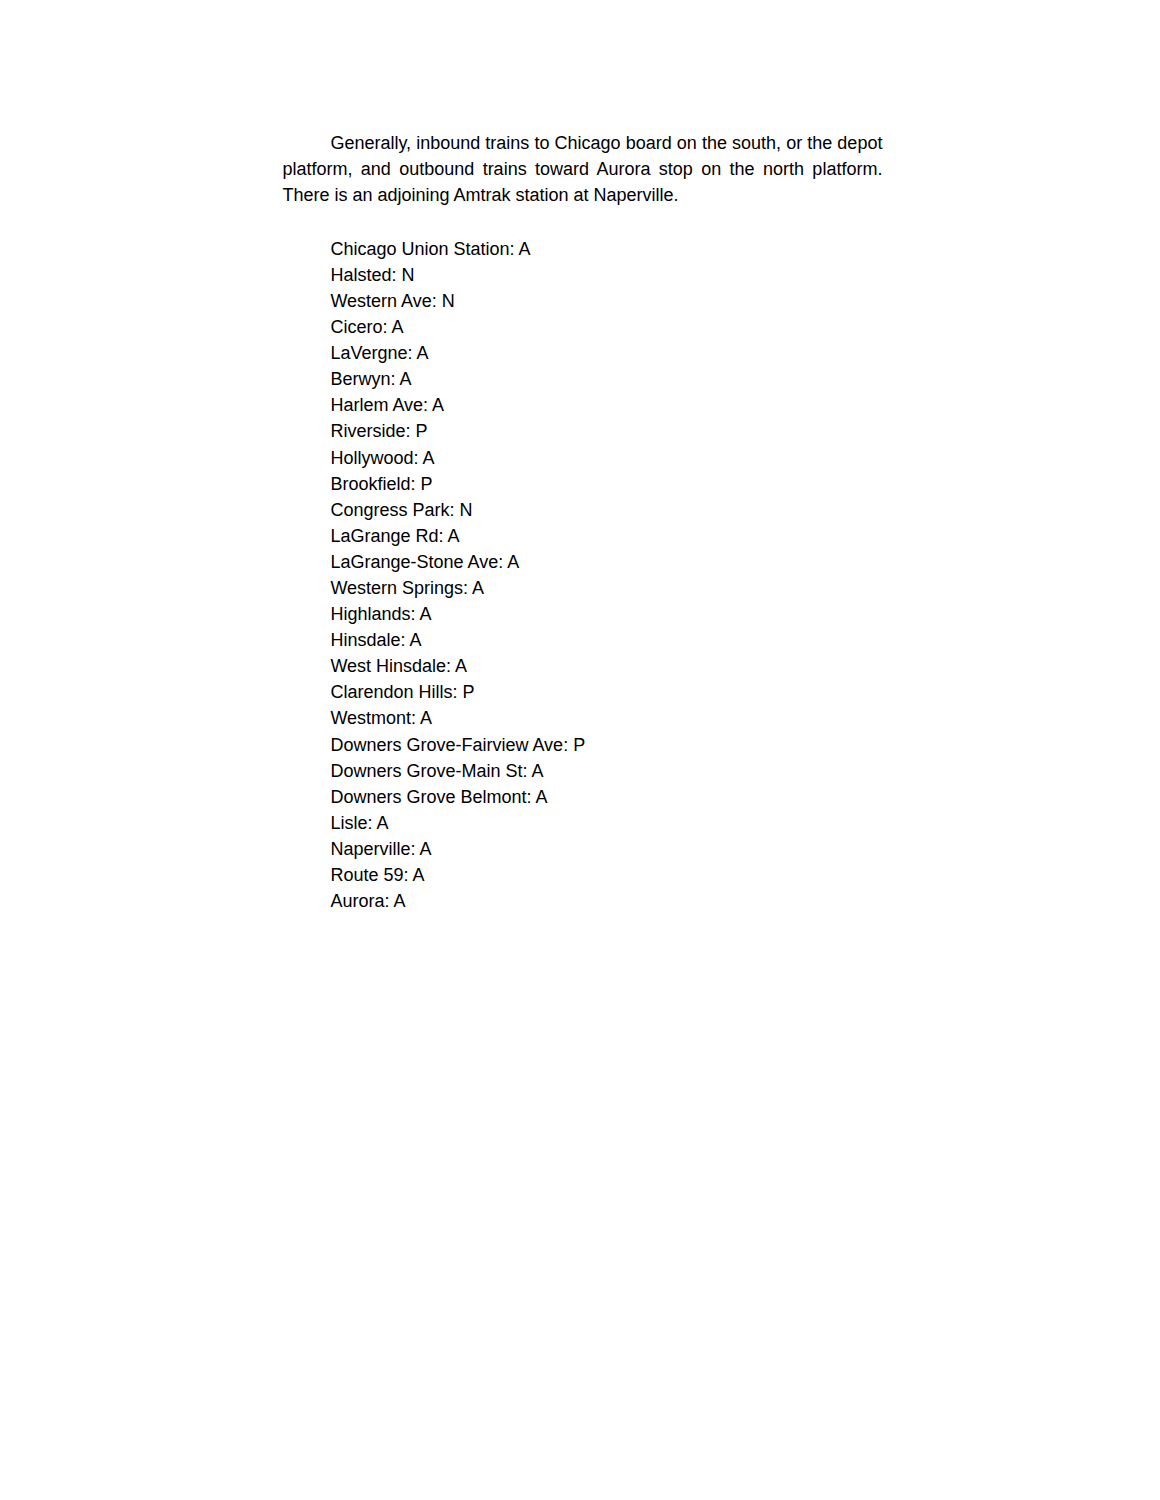Generally, inbound trains to Chicago board on the south, or the depot platform, and outbound trains toward Aurora stop on the north platform. There is an adjoining Amtrak station at Naperville.
Chicago Union Station: A
Halsted: N
Western Ave: N
Cicero: A
LaVergne: A
Berwyn: A
Harlem Ave: A
Riverside: P
Hollywood: A
Brookfield: P
Congress Park: N
LaGrange Rd: A
LaGrange-Stone Ave: A
Western Springs: A
Highlands: A
Hinsdale: A
West Hinsdale: A
Clarendon Hills: P
Westmont: A
Downers Grove-Fairview Ave: P
Downers Grove-Main St: A
Downers Grove Belmont: A
Lisle: A
Naperville: A
Route 59: A
Aurora: A